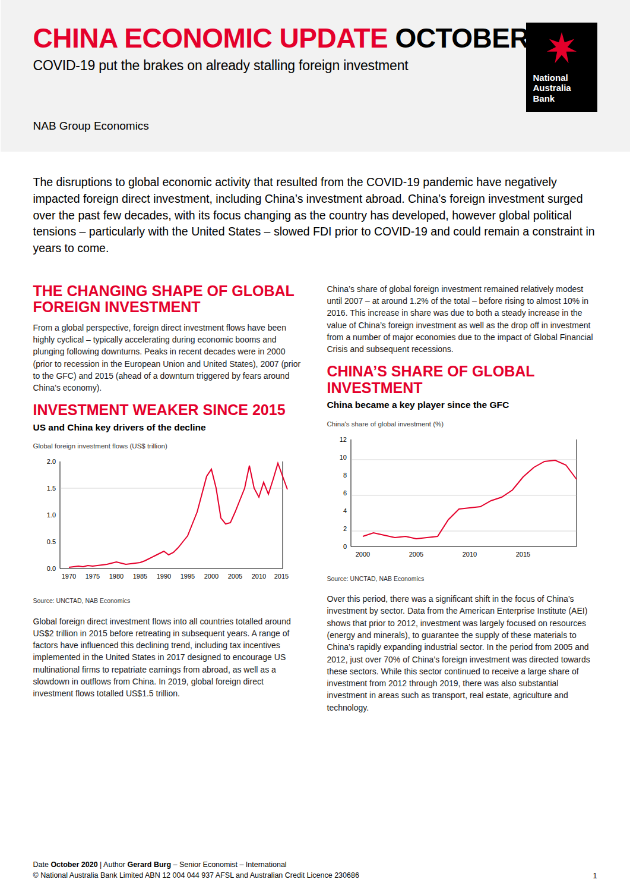China Economic Update October 2020
COVID-19 put the brakes on already stalling foreign investment
NAB Group Economics
National
Australia
Bank
The disruptions to global economic activity that resulted from the COVID-19 pandemic have negatively impacted foreign direct investment, including China’s investment abroad. China’s foreign investment surged over the past few decades, with its focus changing as the country has developed, however global political tensions – particularly with the United States – slowed FDI prior to COVID-19 and could remain a constraint in years to come.
The changing shape of global
foreign investment
From a global perspective, foreign direct investment flows have been highly cyclical – typically accelerating during economic booms and plunging following downturns. Peaks in recent decades were in 2000 (prior to recession in the European Union and United States), 2007 (prior to the GFC) and 2015 (ahead of a downturn triggered by fears around China’s economy).
Investment weaker since 2015
US and China key drivers of the decline
Global foreign investment flows (US$ trillion)
2.0 1.5 1.0 0.5 0.0 1970 1975 1980 1985 1990 1995 2000 2005 2010 2015
Source: UNCTAD, NAB Economics
Global foreign direct investment flows into all countries totalled around US$2 trillion in 2015 before retreating in subsequent years. A range of factors have influenced this declining trend, including tax incentives implemented in the United States in 2017 designed to encourage US multinational firms to repatriate earnings from abroad, as well as a slowdown in outflows from China. In 2019, global foreign direct investment flows totalled US$1.5 trillion.
China’s share of global foreign investment remained relatively modest until 2007 – at around 1.2% of the total – before rising to almost 10% in 2016. This increase in share was due to both a steady increase in the value of China’s foreign investment as well as the drop off in investment from a number of major economies due to the impact of Global Financial Crisis and subsequent recessions.
China’s share of global investment
China became a key player since the GFC
China's share of global investment (%)
12 10 8 6 4 2 0 2000 2005 2010 2015
Source: UNCTAD, NAB Economics
Over this period, there was a significant shift in the focus of China’s investment by sector. Data from the American Enterprise Institute (AEI) shows that prior to 2012, investment was largely focused on resources (energy and minerals), to guarantee the supply of these materials to China’s rapidly expanding industrial sector. In the period from 2005 and 2012, just over 70% of China’s foreign investment was directed towards these sectors. While this sector continued to receive a large share of investment from 2012 through 2019, there was also substantial investment in areas such as transport, real estate, agriculture and technology.
Date October 2020 | Author Gerard Burg – Senior Economist – International
© National Australia Bank Limited ABN 12 004 044 937 AFSL and Australian Credit Licence 230686
1